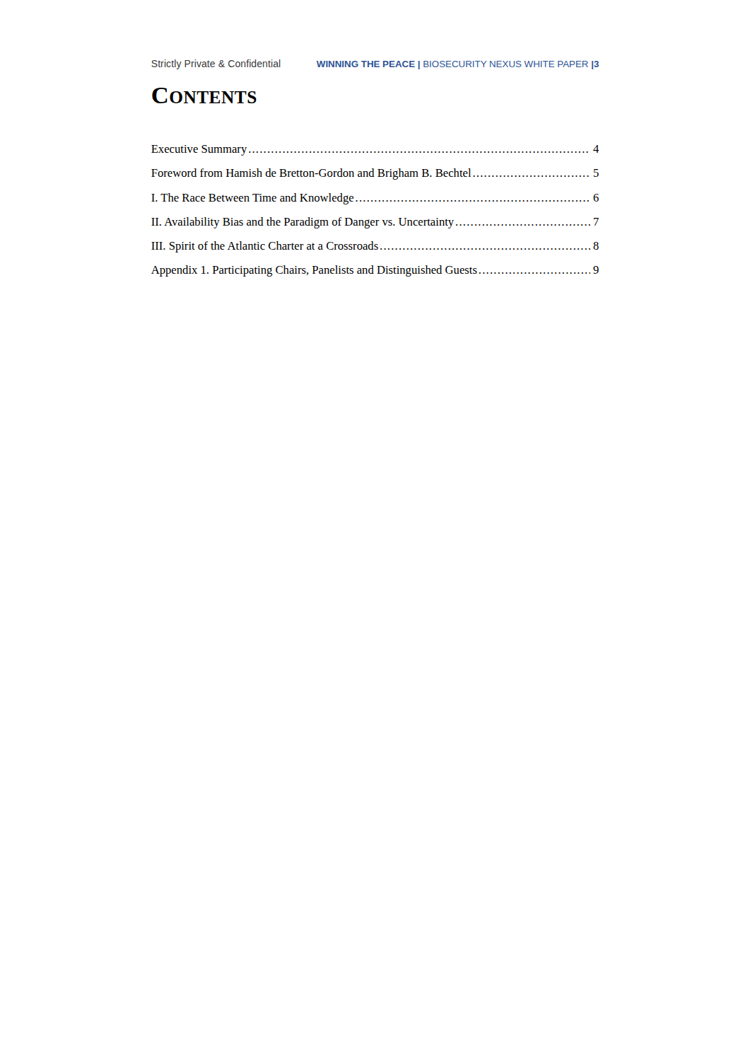Strictly Private & Confidential
WINNING THE PEACE | BIOSECURITY NEXUS WHITE PAPER |3
CONTENTS
Executive Summary .................................................................................................................................. 4
Foreword from Hamish de Bretton-Gordon and Brigham B. Bechtel ............................................. 5
I. The Race Between Time and Knowledge ........................................................................................... 6
II. Availability Bias and the Paradigm of Danger vs. Uncertainty ....................................................... 7
III. Spirit of the Atlantic Charter at a Crossroads .................................................................................. 8
Appendix 1. Participating Chairs, Panelists and Distinguished Guests .............................................. 9